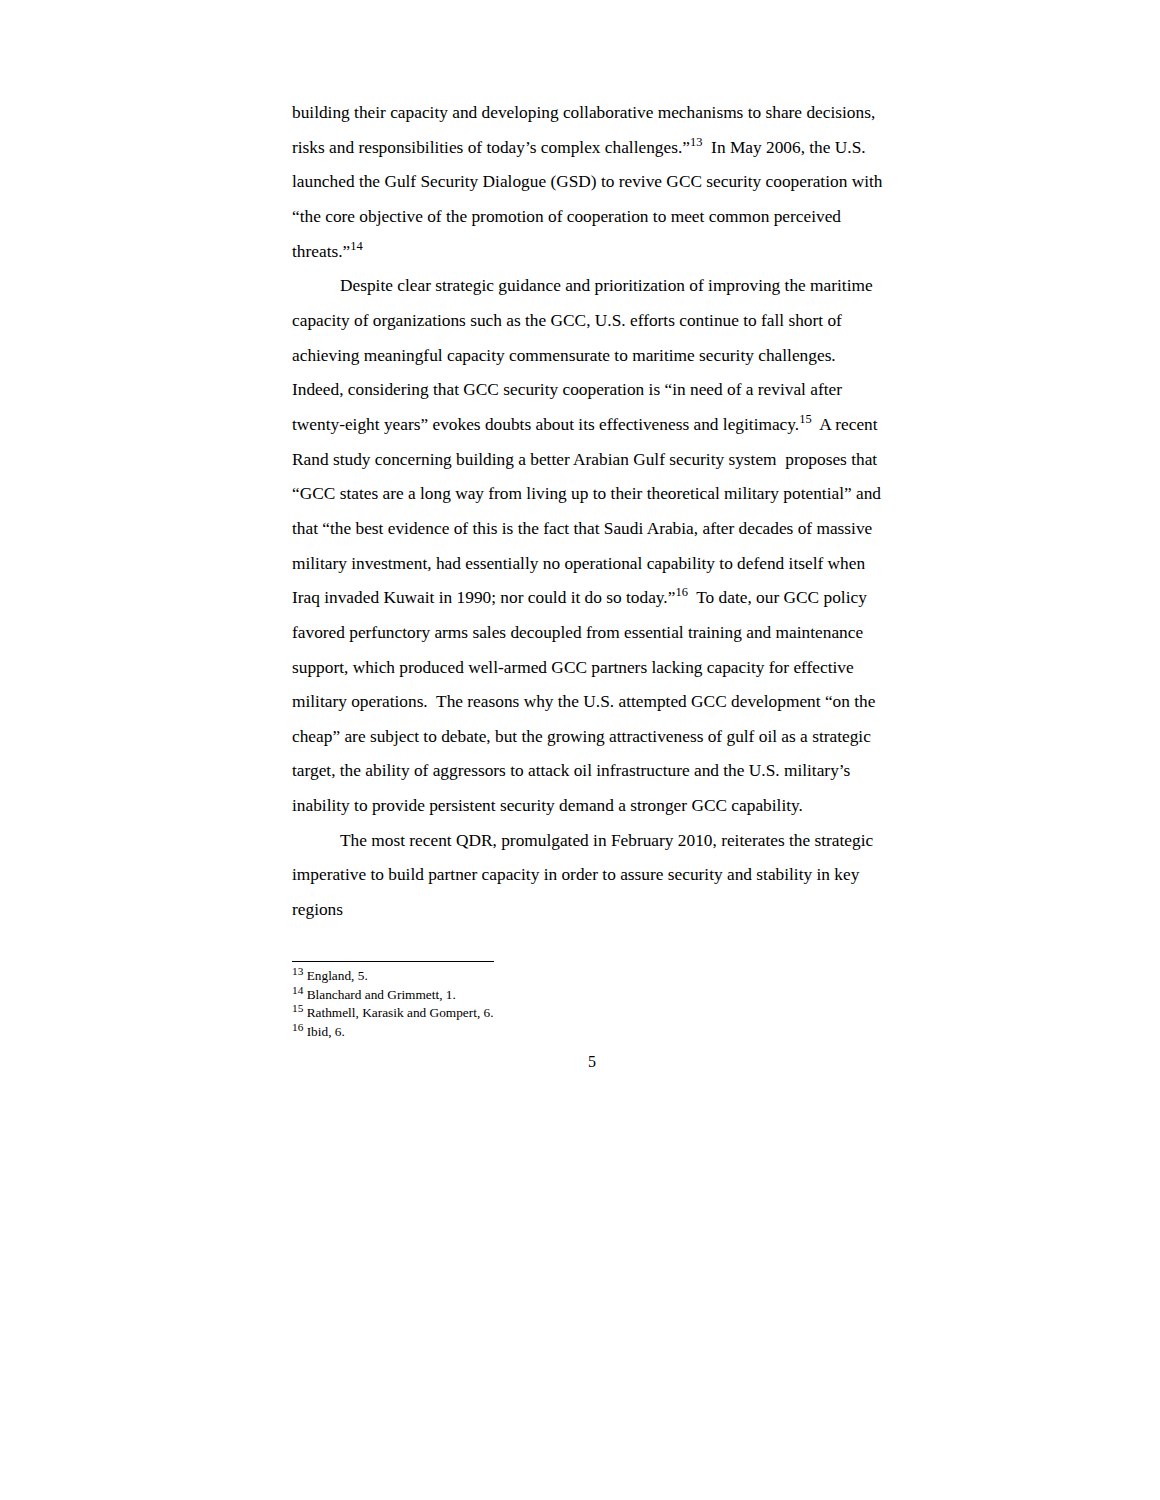building their capacity and developing collaborative mechanisms to share decisions, risks and responsibilities of today’s complex challenges.”13 In May 2006, the U.S. launched the Gulf Security Dialogue (GSD) to revive GCC security cooperation with “the core objective of the promotion of cooperation to meet common perceived threats.”14
Despite clear strategic guidance and prioritization of improving the maritime capacity of organizations such as the GCC, U.S. efforts continue to fall short of achieving meaningful capacity commensurate to maritime security challenges. Indeed, considering that GCC security cooperation is “in need of a revival after twenty-eight years” evokes doubts about its effectiveness and legitimacy.15 A recent Rand study concerning building a better Arabian Gulf security system proposes that “GCC states are a long way from living up to their theoretical military potential” and that “the best evidence of this is the fact that Saudi Arabia, after decades of massive military investment, had essentially no operational capability to defend itself when Iraq invaded Kuwait in 1990; nor could it do so today.”16 To date, our GCC policy favored perfunctory arms sales decoupled from essential training and maintenance support, which produced well-armed GCC partners lacking capacity for effective military operations. The reasons why the U.S. attempted GCC development “on the cheap” are subject to debate, but the growing attractiveness of gulf oil as a strategic target, the ability of aggressors to attack oil infrastructure and the U.S. military’s inability to provide persistent security demand a stronger GCC capability.
The most recent QDR, promulgated in February 2010, reiterates the strategic imperative to build partner capacity in order to assure security and stability in key regions
13 England, 5.
14 Blanchard and Grimmett, 1.
15 Rathmell, Karasik and Gompert, 6.
16 Ibid, 6.
5